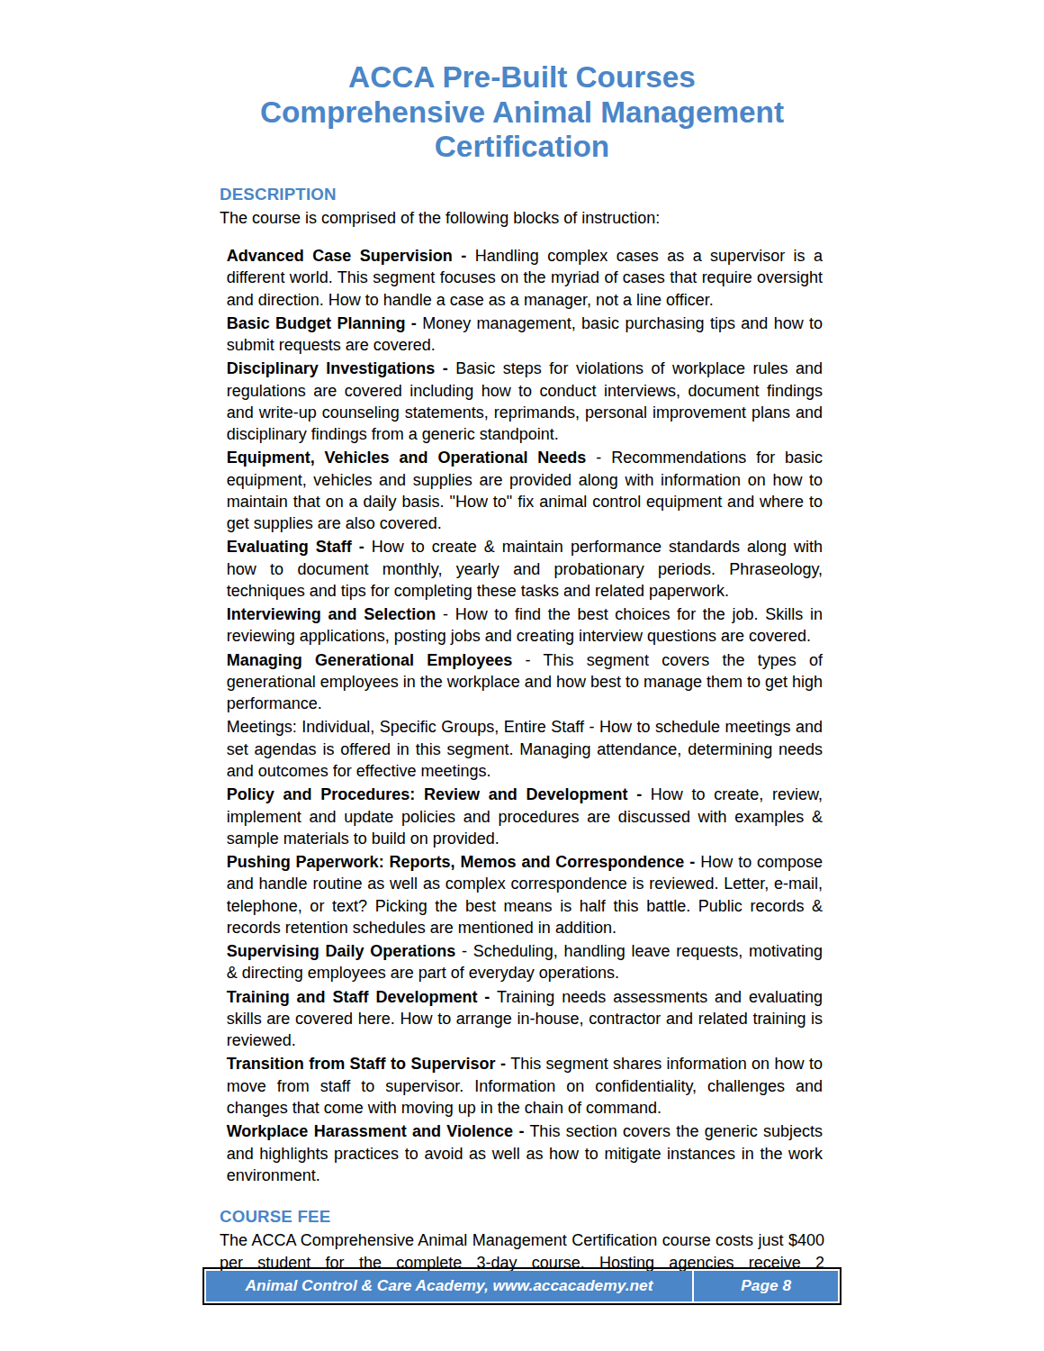ACCA Pre-Built CoursesComprehensive Animal Management Certification
DESCRIPTION
The course is comprised of the following blocks of instruction:
Advanced Case Supervision - Handling complex cases as a supervisor is a different world. This segment focuses on the myriad of cases that require oversight and direction. How to handle a case as a manager, not a line officer.
Basic Budget Planning - Money management, basic purchasing tips and how to submit requests are covered.
Disciplinary Investigations - Basic steps for violations of workplace rules and regulations are covered including how to conduct interviews, document findings and write-up counseling statements, reprimands, personal improvement plans and disciplinary findings from a generic standpoint.
Equipment, Vehicles and Operational Needs - Recommendations for basic equipment, vehicles and supplies are provided along with information on how to maintain that on a daily basis. "How to" fix animal control equipment and where to get supplies are also covered.
Evaluating Staff - How to create & maintain performance standards along with how to document monthly, yearly and probationary periods. Phraseology, techniques and tips for completing these tasks and related paperwork.
Interviewing and Selection - How to find the best choices for the job. Skills in reviewing applications, posting jobs and creating interview questions are covered.
Managing Generational Employees - This segment covers the types of generational employees in the workplace and how best to manage them to get high performance.
Meetings: Individual, Specific Groups, Entire Staff - How to schedule meetings and set agendas is offered in this segment. Managing attendance, determining needs and outcomes for effective meetings.
Policy and Procedures: Review and Development - How to create, review, implement and update policies and procedures are discussed with examples & sample materials to build on provided.
Pushing Paperwork: Reports, Memos and Correspondence - How to compose and handle routine as well as complex correspondence is reviewed. Letter, e-mail, telephone, or text? Picking the best means is half this battle. Public records & records retention schedules are mentioned in addition.
Supervising Daily Operations - Scheduling, handling leave requests, motivating & directing employees are part of everyday operations.
Training and Staff Development - Training needs assessments and evaluating skills are covered here. How to arrange in-house, contractor and related training is reviewed.
Transition from Staff to Supervisor - This segment shares information on how to move from staff to supervisor. Information on confidentiality, challenges and changes that come with moving up in the chain of command.
Workplace Harassment and Violence - This section covers the generic subjects and highlights practices to avoid as well as how to mitigate instances in the work environment.
COURSE FEE
The ACCA Comprehensive Animal Management Certification course costs just $400 per student for the complete 3-day course. Hosting agencies receive 2 complimentary registrations for every 10 paid registrations.
Animal Control & Care Academy, www.accacademy.net
Page 8